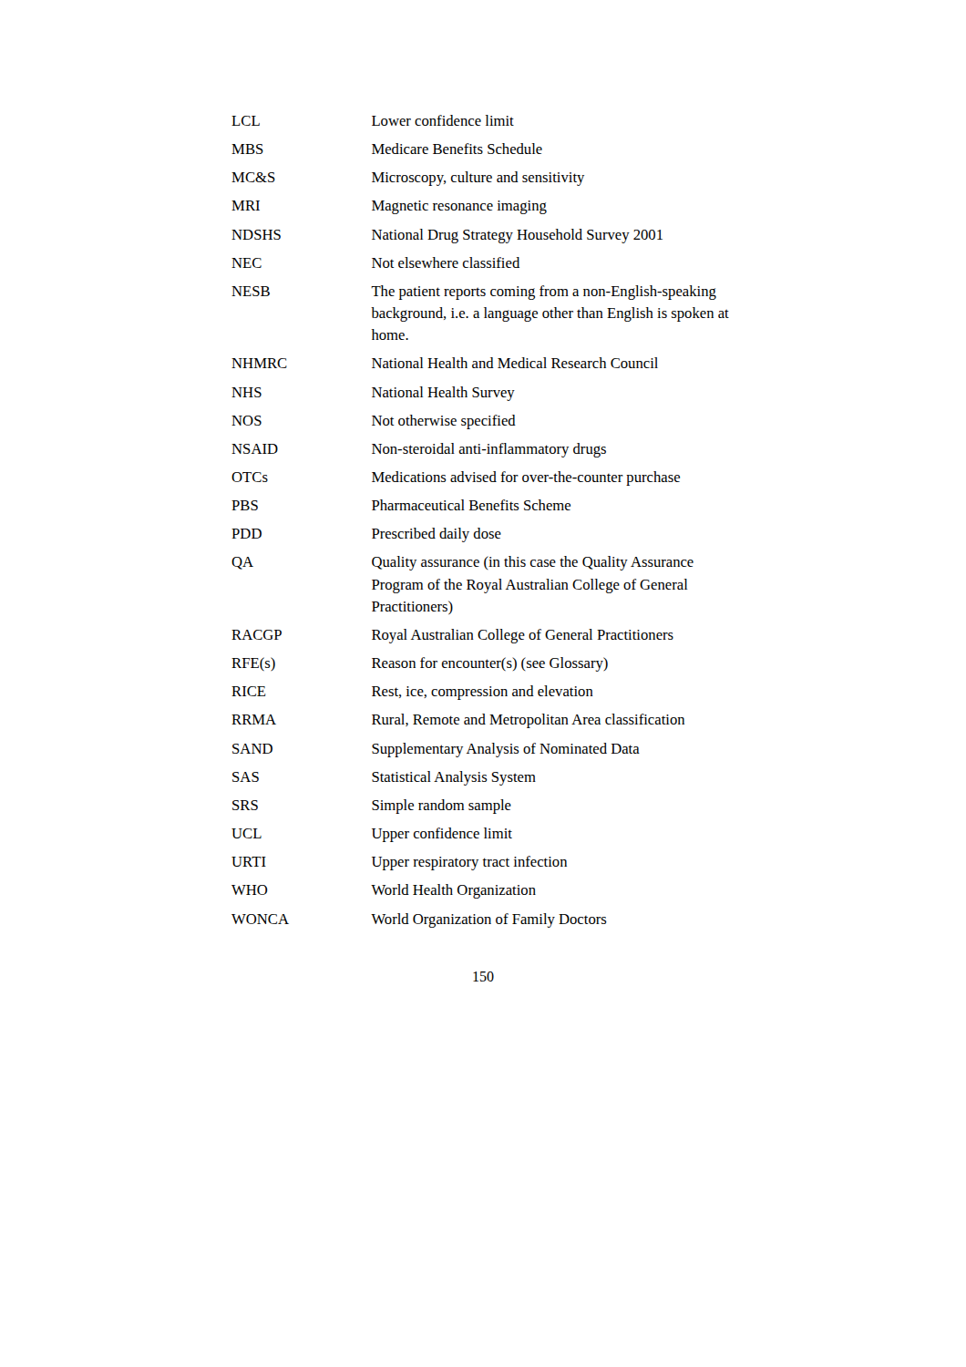LCL
Lower confidence limit
MBS
Medicare Benefits Schedule
MC&S
Microscopy, culture and sensitivity
MRI
Magnetic resonance imaging
NDSHS
National Drug Strategy Household Survey 2001
NEC
Not elsewhere classified
NESB
The patient reports coming from a non-English-speaking background, i.e. a language other than English is spoken at home.
NHMRC
National Health and Medical Research Council
NHS
National Health Survey
NOS
Not otherwise specified
NSAID
Non-steroidal anti-inflammatory drugs
OTCs
Medications advised for over-the-counter purchase
PBS
Pharmaceutical Benefits Scheme
PDD
Prescribed daily dose
QA
Quality assurance (in this case the Quality Assurance Program of the Royal Australian College of General Practitioners)
RACGP
Royal Australian College of General Practitioners
RFE(s)
Reason for encounter(s) (see Glossary)
RICE
Rest, ice, compression and elevation
RRMA
Rural, Remote and Metropolitan Area classification
SAND
Supplementary Analysis of Nominated Data
SAS
Statistical Analysis System
SRS
Simple random sample
UCL
Upper confidence limit
URTI
Upper respiratory tract infection
WHO
World Health Organization
WONCA
World Organization of Family Doctors
150